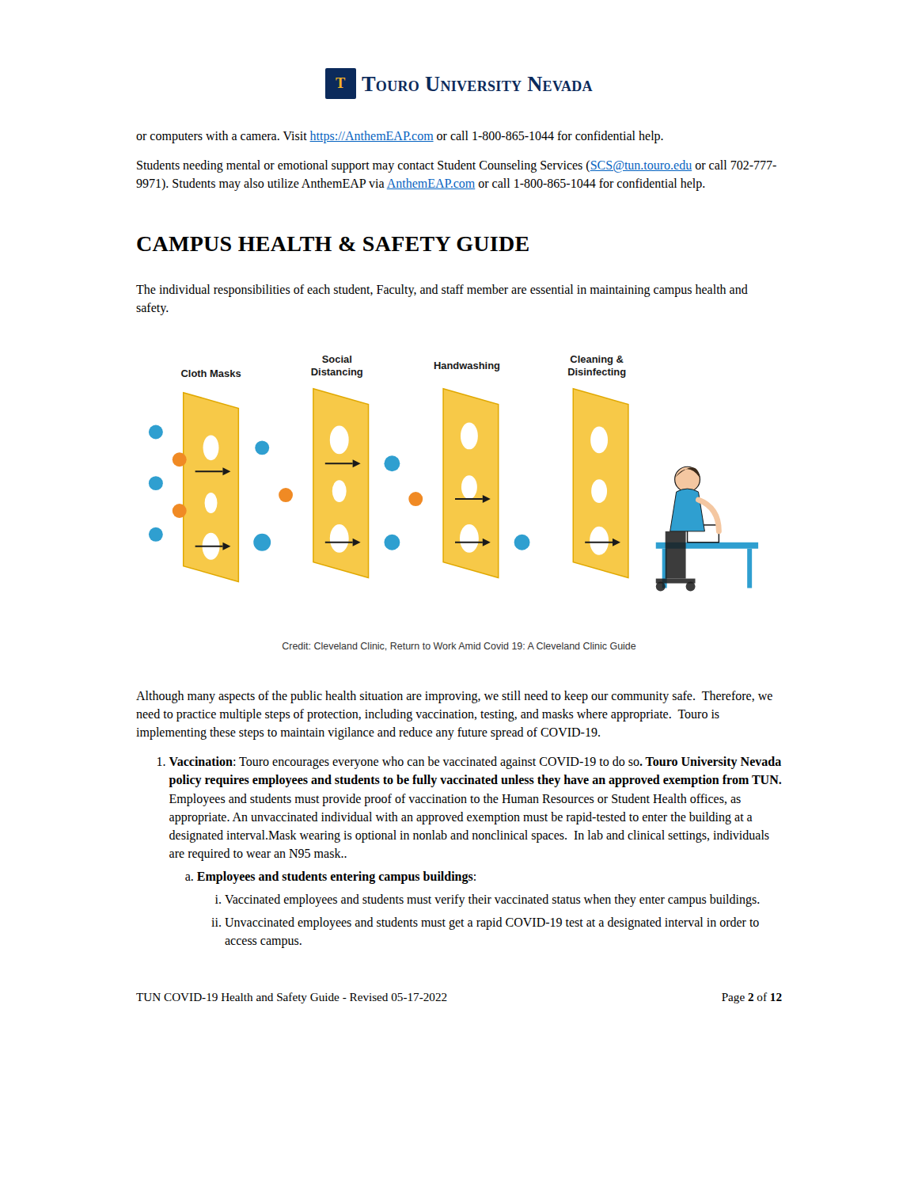T Touro University Nevada
or computers with a camera. Visit https://AnthemEAP.com or call 1-800-865-1044 for confidential help.
Students needing mental or emotional support may contact Student Counseling Services (SCS@tun.touro.edu or call 702-777-9971). Students may also utilize AnthemEAP via AnthemEAP.com or call 1-800-865-1044 for confidential help.
CAMPUS HEALTH & SAFETY GUIDE
The individual responsibilities of each student, Faculty, and staff member are essential in maintaining campus health and safety.
Swiss cheese model of COVID-19 protection layers Four angled yellow slices labeled Cloth Masks, Social Distancing, Handwashing, and Cleaning and Disinfecting progressively block blue and orange virus particles, with a person working at a desk on the right. Cloth Masks Social Distancing Handwashing Cleaning & Disinfecting
Credit: Cleveland Clinic, Return to Work Amid Covid 19: A Cleveland Clinic Guide
Although many aspects of the public health situation are improving, we still need to keep our community safe. Therefore, we need to practice multiple steps of protection, including vaccination, testing, and masks where appropriate. Touro is implementing these steps to maintain vigilance and reduce any future spread of COVID-19.
Vaccination: Touro encourages everyone who can be vaccinated against COVID-19 to do so. Touro University Nevada policy requires employees and students to be fully vaccinated unless they have an approved exemption from TUN. Employees and students must provide proof of vaccination to the Human Resources or Student Health offices, as appropriate. An unvaccinated individual with an approved exemption must be rapid-tested to enter the building at a designated interval.Mask wearing is optional in nonlab and nonclinical spaces. In lab and clinical settings, individuals are required to wear an N95 mask..
Employees and students entering campus buildings:
Vaccinated employees and students must verify their vaccinated status when they enter campus buildings.
Unvaccinated employees and students must get a rapid COVID-19 test at a designated interval in order to access campus.
TUN COVID-19 Health and Safety Guide - Revised 05-17-2022 Page 2 of 12